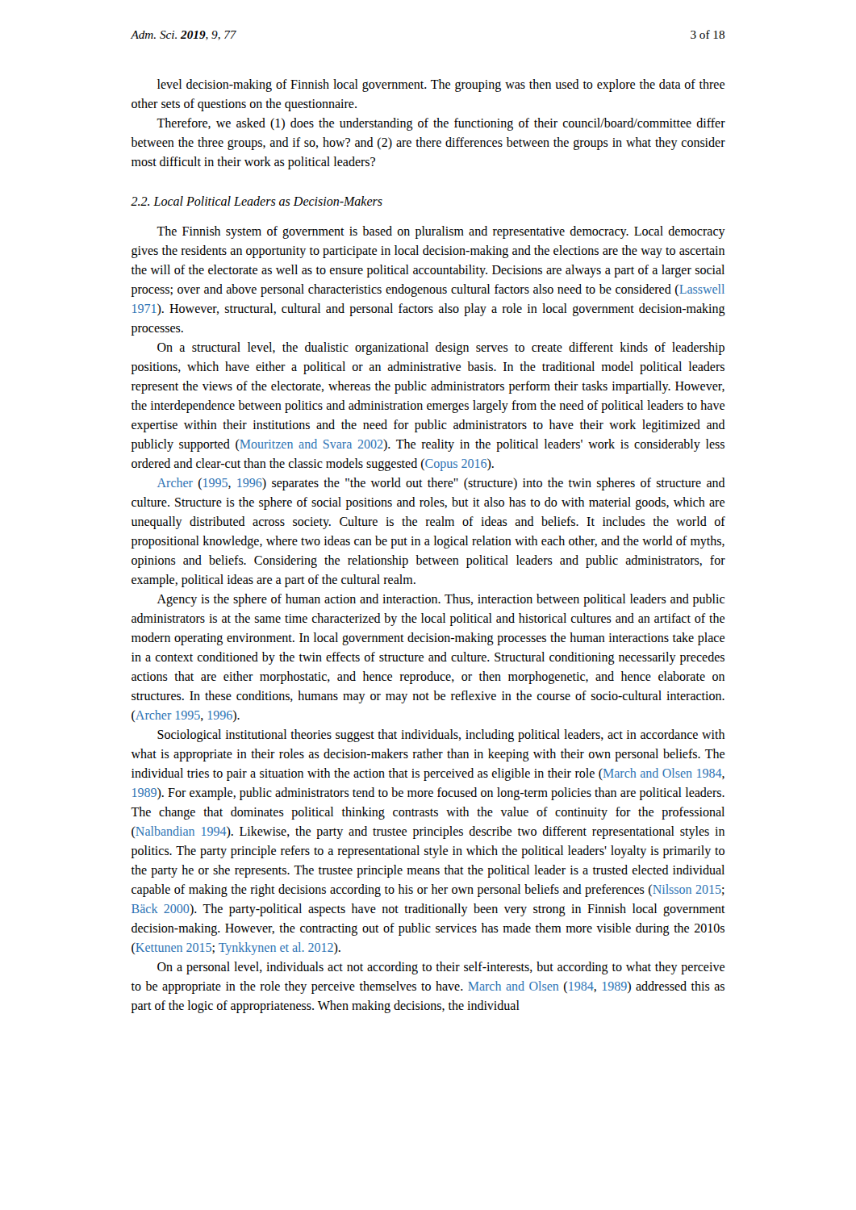Adm. Sci. 2019, 9, 77 3 of 18
level decision-making of Finnish local government. The grouping was then used to explore the data of three other sets of questions on the questionnaire.
Therefore, we asked (1) does the understanding of the functioning of their council/board/committee differ between the three groups, and if so, how? and (2) are there differences between the groups in what they consider most difficult in their work as political leaders?
2.2. Local Political Leaders as Decision-Makers
The Finnish system of government is based on pluralism and representative democracy. Local democracy gives the residents an opportunity to participate in local decision-making and the elections are the way to ascertain the will of the electorate as well as to ensure political accountability. Decisions are always a part of a larger social process; over and above personal characteristics endogenous cultural factors also need to be considered (Lasswell 1971). However, structural, cultural and personal factors also play a role in local government decision-making processes.
On a structural level, the dualistic organizational design serves to create different kinds of leadership positions, which have either a political or an administrative basis. In the traditional model political leaders represent the views of the electorate, whereas the public administrators perform their tasks impartially. However, the interdependence between politics and administration emerges largely from the need of political leaders to have expertise within their institutions and the need for public administrators to have their work legitimized and publicly supported (Mouritzen and Svara 2002). The reality in the political leaders' work is considerably less ordered and clear-cut than the classic models suggested (Copus 2016).
Archer (1995, 1996) separates the "the world out there" (structure) into the twin spheres of structure and culture. Structure is the sphere of social positions and roles, but it also has to do with material goods, which are unequally distributed across society. Culture is the realm of ideas and beliefs. It includes the world of propositional knowledge, where two ideas can be put in a logical relation with each other, and the world of myths, opinions and beliefs. Considering the relationship between political leaders and public administrators, for example, political ideas are a part of the cultural realm.
Agency is the sphere of human action and interaction. Thus, interaction between political leaders and public administrators is at the same time characterized by the local political and historical cultures and an artifact of the modern operating environment. In local government decision-making processes the human interactions take place in a context conditioned by the twin effects of structure and culture. Structural conditioning necessarily precedes actions that are either morphostatic, and hence reproduce, or then morphogenetic, and hence elaborate on structures. In these conditions, humans may or may not be reflexive in the course of socio-cultural interaction. (Archer 1995, 1996).
Sociological institutional theories suggest that individuals, including political leaders, act in accordance with what is appropriate in their roles as decision-makers rather than in keeping with their own personal beliefs. The individual tries to pair a situation with the action that is perceived as eligible in their role (March and Olsen 1984, 1989). For example, public administrators tend to be more focused on long-term policies than are political leaders. The change that dominates political thinking contrasts with the value of continuity for the professional (Nalbandian 1994). Likewise, the party and trustee principles describe two different representational styles in politics. The party principle refers to a representational style in which the political leaders' loyalty is primarily to the party he or she represents. The trustee principle means that the political leader is a trusted elected individual capable of making the right decisions according to his or her own personal beliefs and preferences (Nilsson 2015; Bäck 2000). The party-political aspects have not traditionally been very strong in Finnish local government decision-making. However, the contracting out of public services has made them more visible during the 2010s (Kettunen 2015; Tynkkynen et al. 2012).
On a personal level, individuals act not according to their self-interests, but according to what they perceive to be appropriate in the role they perceive themselves to have. March and Olsen (1984, 1989) addressed this as part of the logic of appropriateness. When making decisions, the individual